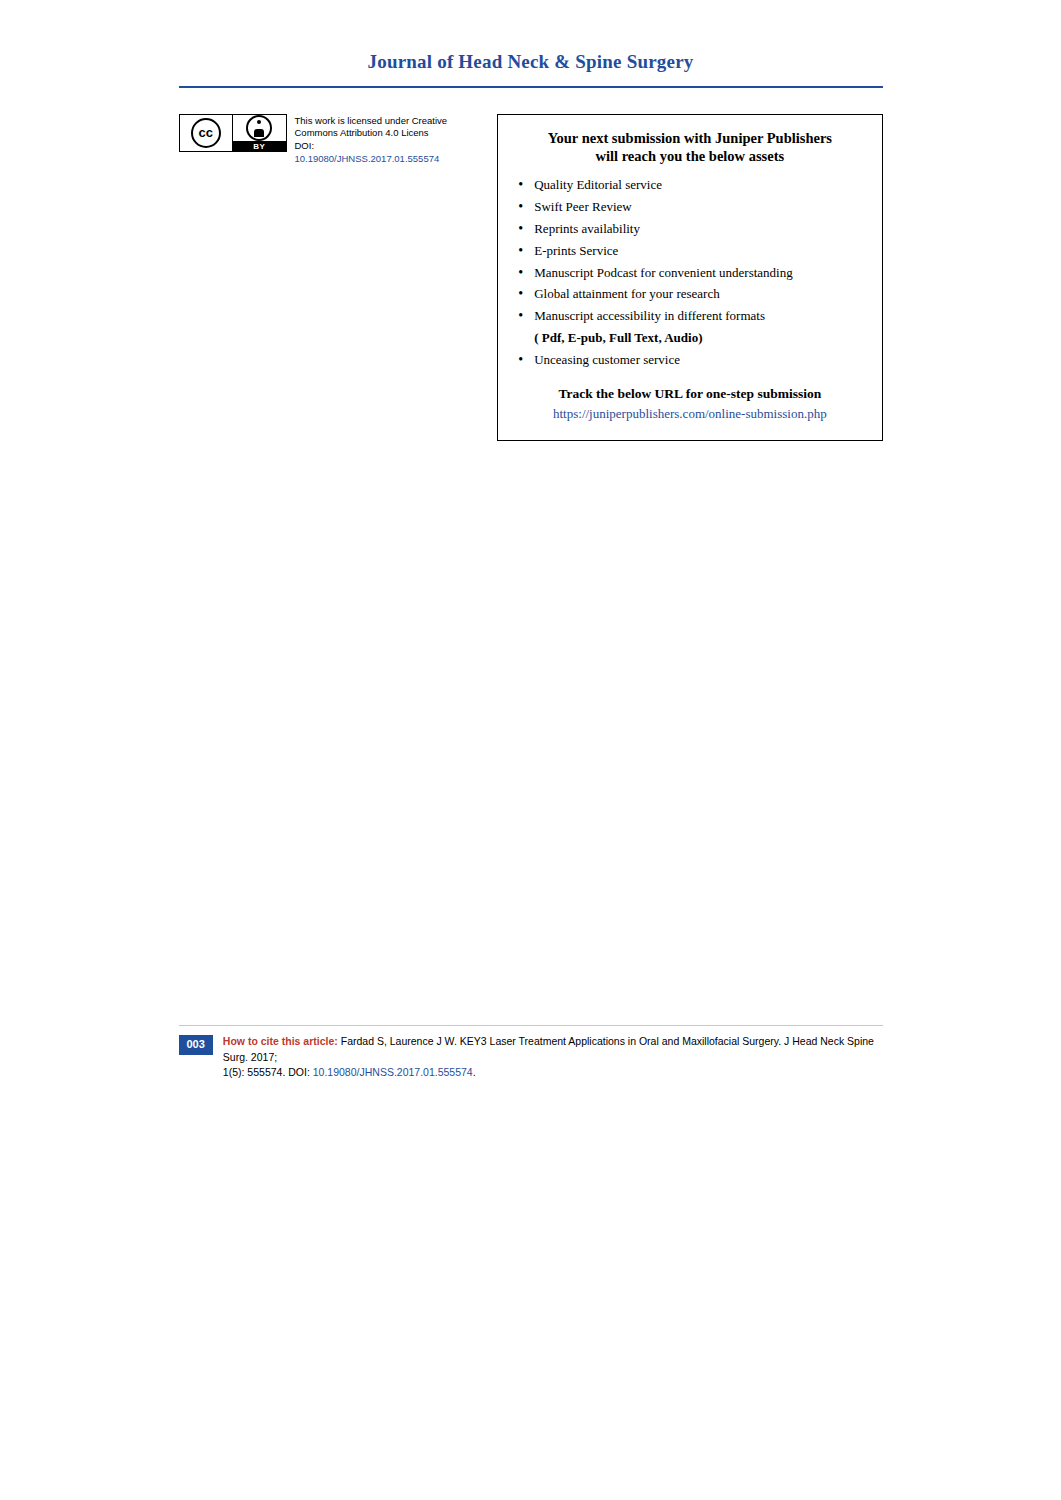Journal of Head Neck & Spine Surgery
cc
BY
This work is licensed under Creative
Commons Attribution 4.0 Licens
DOI: 10.19080/JHNSS.2017.01.555574
Your next submission with Juniper Publishers
will reach you the below assets
Quality Editorial service
Swift Peer Review
Reprints availability
E-prints Service
Manuscript Podcast for convenient understanding
Global attainment for your research
Manuscript accessibility in different formats
( Pdf, E-pub, Full Text, Audio)
Unceasing customer service
Track the below URL for one-step submission
https://juniperpublishers.com/online-submission.php
003
How to cite this article: Fardad S, Laurence J W. KEY3 Laser Treatment Applications in Oral and Maxillofacial Surgery. J Head Neck Spine Surg. 2017;
1(5): 555574. DOI: 10.19080/JHNSS.2017.01.555574.